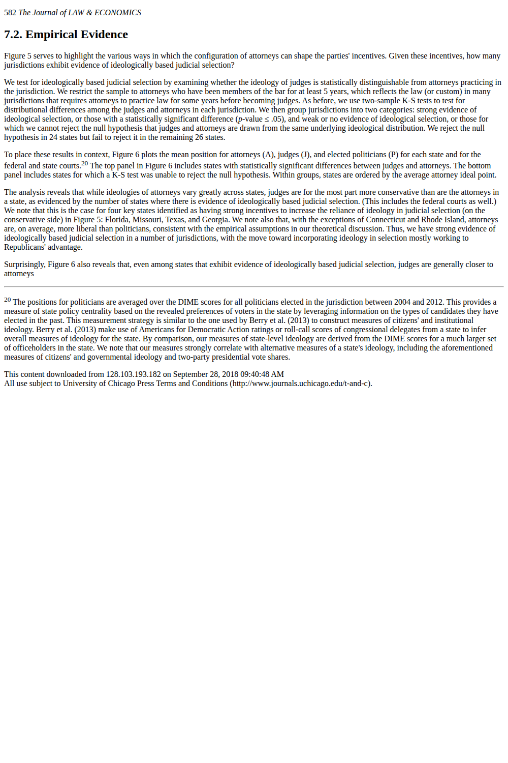582 The Journal of LAW & ECONOMICS
7.2. Empirical Evidence
Figure 5 serves to highlight the various ways in which the configuration of attorneys can shape the parties' incentives. Given these incentives, how many jurisdictions exhibit evidence of ideologically based judicial selection?
We test for ideologically based judicial selection by examining whether the ideology of judges is statistically distinguishable from attorneys practicing in the jurisdiction. We restrict the sample to attorneys who have been members of the bar for at least 5 years, which reflects the law (or custom) in many jurisdictions that requires attorneys to practice law for some years before becoming judges. As before, we use two-sample K-S tests to test for distributional differences among the judges and attorneys in each jurisdiction. We then group jurisdictions into two categories: strong evidence of ideological selection, or those with a statistically significant difference (p-value ≤ .05), and weak or no evidence of ideological selection, or those for which we cannot reject the null hypothesis that judges and attorneys are drawn from the same underlying ideological distribution. We reject the null hypothesis in 24 states but fail to reject it in the remaining 26 states.
To place these results in context, Figure 6 plots the mean position for attorneys (A), judges (J), and elected politicians (P) for each state and for the federal and state courts.20 The top panel in Figure 6 includes states with statistically significant differences between judges and attorneys. The bottom panel includes states for which a K-S test was unable to reject the null hypothesis. Within groups, states are ordered by the average attorney ideal point.
The analysis reveals that while ideologies of attorneys vary greatly across states, judges are for the most part more conservative than are the attorneys in a state, as evidenced by the number of states where there is evidence of ideologically based judicial selection. (This includes the federal courts as well.) We note that this is the case for four key states identified as having strong incentives to increase the reliance of ideology in judicial selection (on the conservative side) in Figure 5: Florida, Missouri, Texas, and Georgia. We note also that, with the exceptions of Connecticut and Rhode Island, attorneys are, on average, more liberal than politicians, consistent with the empirical assumptions in our theoretical discussion. Thus, we have strong evidence of ideologically based judicial selection in a number of jurisdictions, with the move toward incorporating ideology in selection mostly working to Republicans' advantage.
Surprisingly, Figure 6 also reveals that, even among states that exhibit evidence of ideologically based judicial selection, judges are generally closer to attorneys
20 The positions for politicians are averaged over the DIME scores for all politicians elected in the jurisdiction between 2004 and 2012. This provides a measure of state policy centrality based on the revealed preferences of voters in the state by leveraging information on the types of candidates they have elected in the past. This measurement strategy is similar to the one used by Berry et al. (2013) to construct measures of citizens' and institutional ideology. Berry et al. (2013) make use of Americans for Democratic Action ratings or roll-call scores of congressional delegates from a state to infer overall measures of ideology for the state. By comparison, our measures of state-level ideology are derived from the DIME scores for a much larger set of officeholders in the state. We note that our measures strongly correlate with alternative measures of a state's ideology, including the aforementioned measures of citizens' and governmental ideology and two-party presidential vote shares.
This content downloaded from 128.103.193.182 on September 28, 2018 09:40:48 AM
All use subject to University of Chicago Press Terms and Conditions (http://www.journals.uchicago.edu/t-and-c).